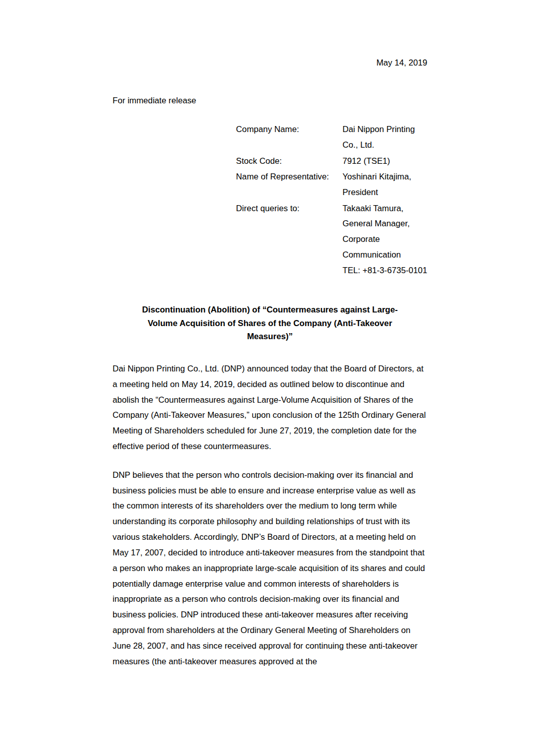May 14, 2019
For immediate release
| Company Name: | Dai Nippon Printing Co., Ltd. |
| Stock Code: | 7912 (TSE1) |
| Name of Representative: | Yoshinari Kitajima, President |
| Direct queries to: | Takaaki Tamura, General Manager, Corporate Communication TEL: +81-3-6735-0101 |
Discontinuation (Abolition) of “Countermeasures against Large-Volume Acquisition of Shares of the Company (Anti-Takeover Measures)”
Dai Nippon Printing Co., Ltd. (DNP) announced today that the Board of Directors, at a meeting held on May 14, 2019, decided as outlined below to discontinue and abolish the “Countermeasures against Large-Volume Acquisition of Shares of the Company (Anti-Takeover Measures,” upon conclusion of the 125th Ordinary General Meeting of Shareholders scheduled for June 27, 2019, the completion date for the effective period of these countermeasures.
DNP believes that the person who controls decision-making over its financial and business policies must be able to ensure and increase enterprise value as well as the common interests of its shareholders over the medium to long term while understanding its corporate philosophy and building relationships of trust with its various stakeholders. Accordingly, DNP’s Board of Directors, at a meeting held on May 17, 2007, decided to introduce anti-takeover measures from the standpoint that a person who makes an inappropriate large-scale acquisition of its shares and could potentially damage enterprise value and common interests of shareholders is inappropriate as a person who controls decision-making over its financial and business policies. DNP introduced these anti-takeover measures after receiving approval from shareholders at the Ordinary General Meeting of Shareholders on June 28, 2007, and has since received approval for continuing these anti-takeover measures (the anti-takeover measures approved at the